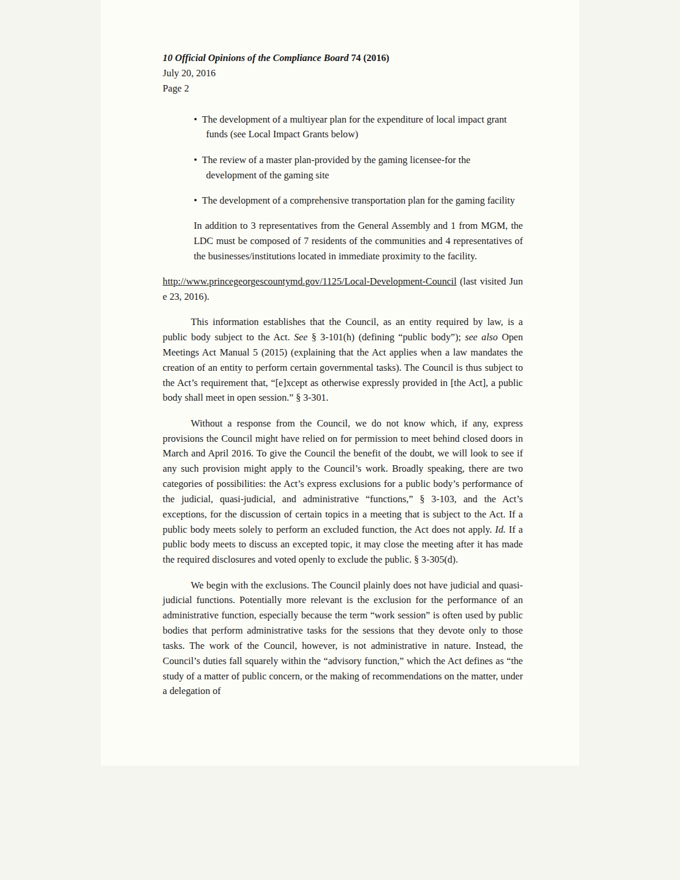10 Official Opinions of the Compliance Board 74 (2016)
July 20, 2016
Page 2
The development of a multiyear plan for the expenditure of local impact grant funds (see Local Impact Grants below)
The review of a master plan-provided by the gaming licensee-for the development of the gaming site
The development of a comprehensive transportation plan for the gaming facility
In addition to 3 representatives from the General Assembly and 1 from MGM, the LDC must be composed of 7 residents of the communities and 4 representatives of the businesses/institutions located in immediate proximity to the facility.
http://www.princegeorgescountymd.gov/1125/Local-Development-Council (last visited June 23, 2016).
This information establishes that the Council, as an entity required by law, is a public body subject to the Act. See § 3-101(h) (defining “public body”); see also Open Meetings Act Manual 5 (2015) (explaining that the Act applies when a law mandates the creation of an entity to perform certain governmental tasks). The Council is thus subject to the Act’s requirement that, “[e]xcept as otherwise expressly provided in [the Act], a public body shall meet in open session.” § 3-301.
Without a response from the Council, we do not know which, if any, express provisions the Council might have relied on for permission to meet behind closed doors in March and April 2016. To give the Council the benefit of the doubt, we will look to see if any such provision might apply to the Council’s work. Broadly speaking, there are two categories of possibilities: the Act’s express exclusions for a public body’s performance of the judicial, quasi-judicial, and administrative “functions,” § 3-103, and the Act’s exceptions, for the discussion of certain topics in a meeting that is subject to the Act. If a public body meets solely to perform an excluded function, the Act does not apply. Id. If a public body meets to discuss an excepted topic, it may close the meeting after it has made the required disclosures and voted openly to exclude the public. § 3-305(d).
We begin with the exclusions. The Council plainly does not have judicial and quasi-judicial functions. Potentially more relevant is the exclusion for the performance of an administrative function, especially because the term “work session” is often used by public bodies that perform administrative tasks for the sessions that they devote only to those tasks. The work of the Council, however, is not administrative in nature. Instead, the Council’s duties fall squarely within the “advisory function,” which the Act defines as “the study of a matter of public concern, or the making of recommendations on the matter, under a delegation of